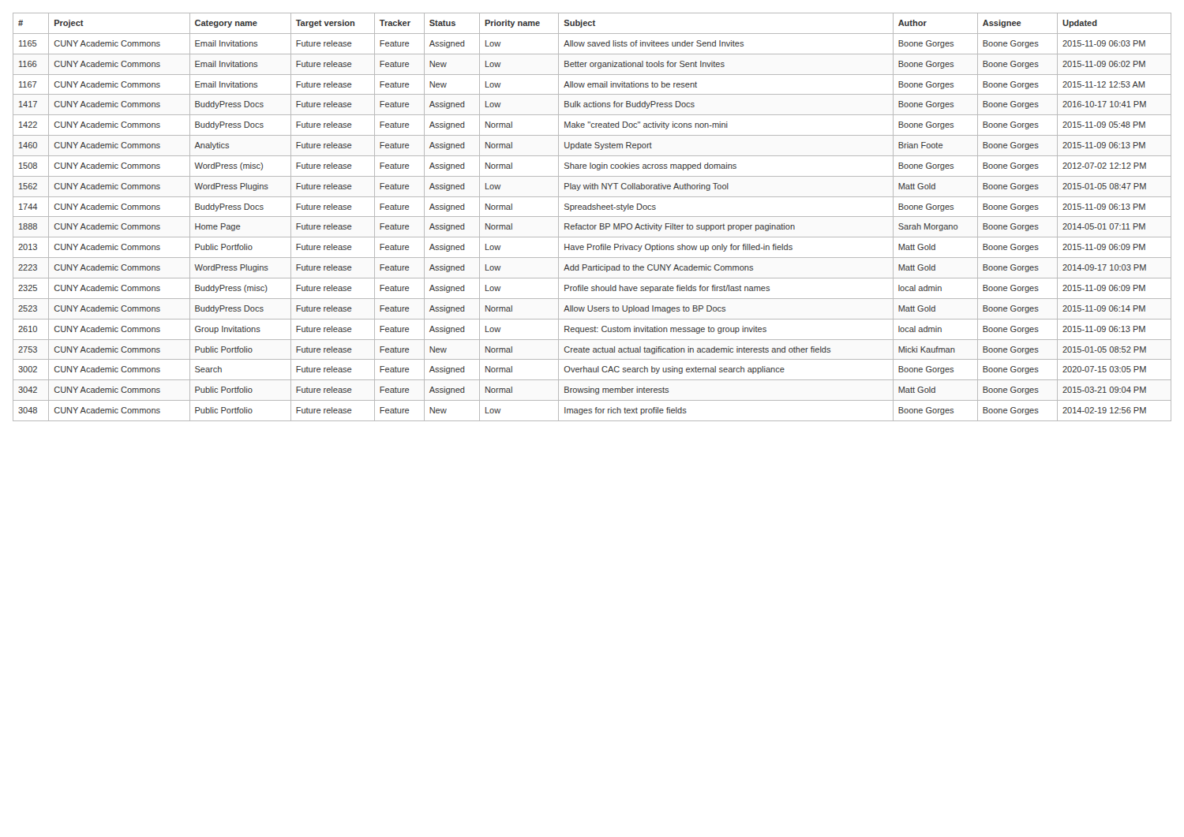Redmine-style issue listing
| # | Project | Category name | Target version | Tracker | Status | Priority name | Subject | Author | Assignee | Updated |
| --- | --- | --- | --- | --- | --- | --- | --- | --- | --- | --- |
| 1165 | CUNY Academic Commons | Email Invitations | Future release | Feature | Assigned | Low | Allow saved lists of invitees under Send Invites | Boone Gorges | Boone Gorges | 2015-11-09 06:03 PM |
| 1166 | CUNY Academic Commons | Email Invitations | Future release | Feature | New | Low | Better organizational tools for Sent Invites | Boone Gorges | Boone Gorges | 2015-11-09 06:02 PM |
| 1167 | CUNY Academic Commons | Email Invitations | Future release | Feature | New | Low | Allow email invitations to be resent | Boone Gorges | Boone Gorges | 2015-11-12 12:53 AM |
| 1417 | CUNY Academic Commons | BuddyPress Docs | Future release | Feature | Assigned | Low | Bulk actions for BuddyPress Docs | Boone Gorges | Boone Gorges | 2016-10-17 10:41 PM |
| 1422 | CUNY Academic Commons | BuddyPress Docs | Future release | Feature | Assigned | Normal | Make "created Doc" activity icons non-mini | Boone Gorges | Boone Gorges | 2015-11-09 05:48 PM |
| 1460 | CUNY Academic Commons | Analytics | Future release | Feature | Assigned | Normal | Update System Report | Brian Foote | Boone Gorges | 2015-11-09 06:13 PM |
| 1508 | CUNY Academic Commons | WordPress (misc) | Future release | Feature | Assigned | Normal | Share login cookies across mapped domains | Boone Gorges | Boone Gorges | 2012-07-02 12:12 PM |
| 1562 | CUNY Academic Commons | WordPress Plugins | Future release | Feature | Assigned | Low | Play with NYT Collaborative Authoring Tool | Matt Gold | Boone Gorges | 2015-01-05 08:47 PM |
| 1744 | CUNY Academic Commons | BuddyPress Docs | Future release | Feature | Assigned | Normal | Spreadsheet-style Docs | Boone Gorges | Boone Gorges | 2015-11-09 06:13 PM |
| 1888 | CUNY Academic Commons | Home Page | Future release | Feature | Assigned | Normal | Refactor BP MPO Activity Filter to support proper pagination | Sarah Morgano | Boone Gorges | 2014-05-01 07:11 PM |
| 2013 | CUNY Academic Commons | Public Portfolio | Future release | Feature | Assigned | Low | Have Profile Privacy Options show up only for filled-in fields | Matt Gold | Boone Gorges | 2015-11-09 06:09 PM |
| 2223 | CUNY Academic Commons | WordPress Plugins | Future release | Feature | Assigned | Low | Add Participad to the CUNY Academic Commons | Matt Gold | Boone Gorges | 2014-09-17 10:03 PM |
| 2325 | CUNY Academic Commons | BuddyPress (misc) | Future release | Feature | Assigned | Low | Profile should have separate fields for first/last names | local admin | Boone Gorges | 2015-11-09 06:09 PM |
| 2523 | CUNY Academic Commons | BuddyPress Docs | Future release | Feature | Assigned | Normal | Allow Users to Upload Images to BP Docs | Matt Gold | Boone Gorges | 2015-11-09 06:14 PM |
| 2610 | CUNY Academic Commons | Group Invitations | Future release | Feature | Assigned | Low | Request: Custom invitation message to group invites | local admin | Boone Gorges | 2015-11-09 06:13 PM |
| 2753 | CUNY Academic Commons | Public Portfolio | Future release | Feature | New | Normal | Create actual actual tagification in academic interests and other fields | Micki Kaufman | Boone Gorges | 2015-01-05 08:52 PM |
| 3002 | CUNY Academic Commons | Search | Future release | Feature | Assigned | Normal | Overhaul CAC search by using external search appliance | Boone Gorges | Boone Gorges | 2020-07-15 03:05 PM |
| 3042 | CUNY Academic Commons | Public Portfolio | Future release | Feature | Assigned | Normal | Browsing member interests | Matt Gold | Boone Gorges | 2015-03-21 09:04 PM |
| 3048 | CUNY Academic Commons | Public Portfolio | Future release | Feature | New | Low | Images for rich text profile fields | Boone Gorges | Boone Gorges | 2014-02-19 12:56 PM |